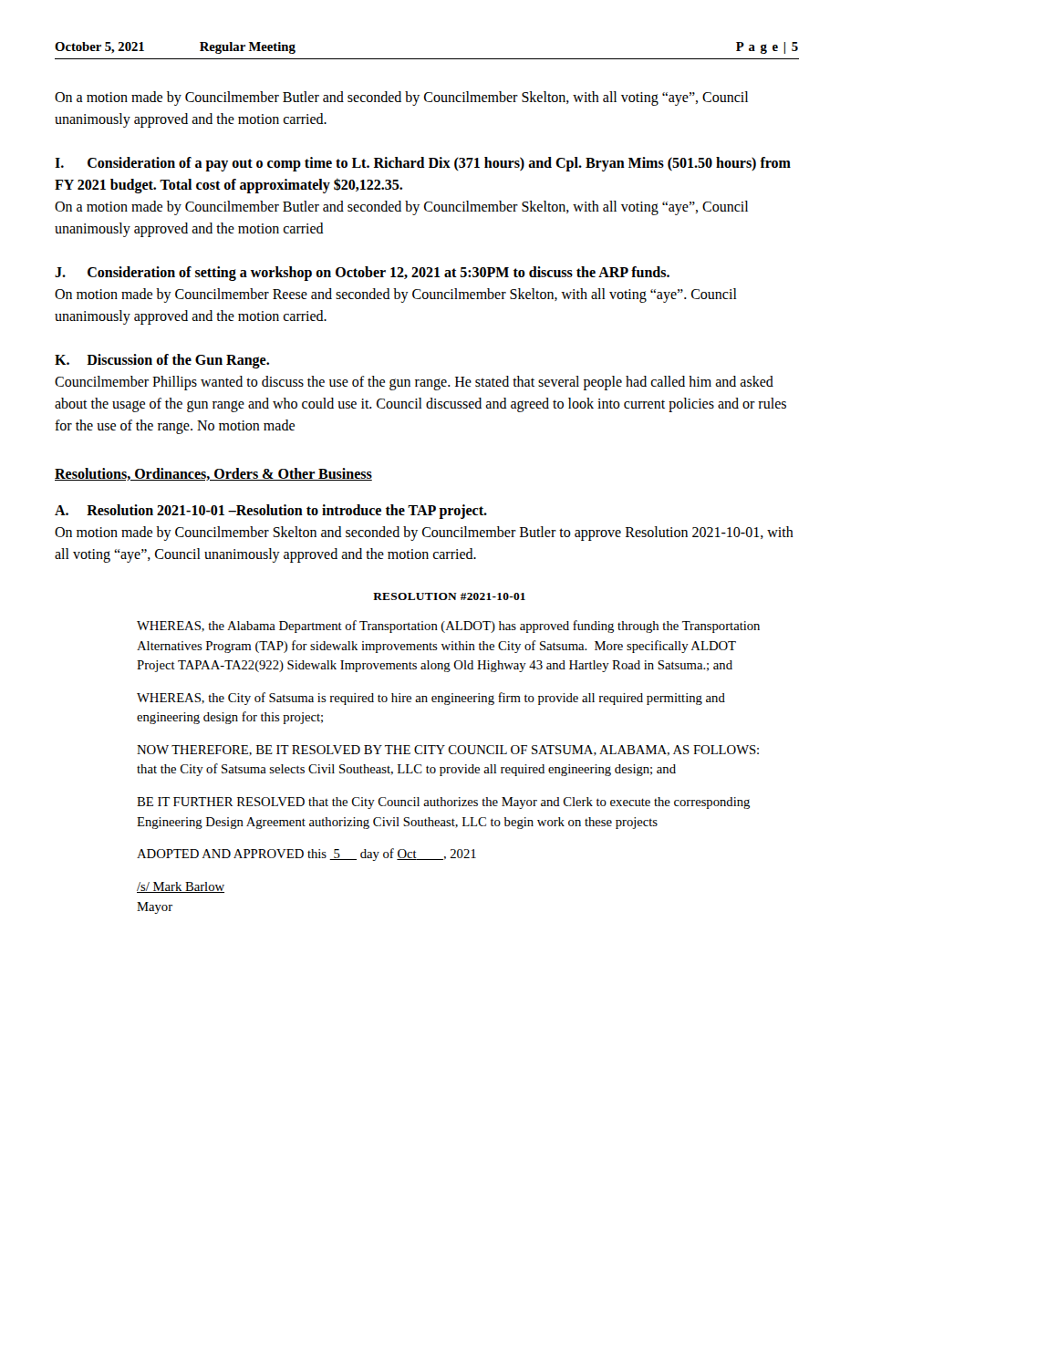October 5, 2021 Regular Meeting P a g e | 5
On a motion made by Councilmember Butler and seconded by Councilmember Skelton, with all voting “aye”, Council unanimously approved and the motion carried.
I. Consideration of a pay out o comp time to Lt. Richard Dix (371 hours) and Cpl. Bryan Mims (501.50 hours) from FY 2021 budget. Total cost of approximately $20,122.35.
On a motion made by Councilmember Butler and seconded by Councilmember Skelton, with all voting “aye”, Council unanimously approved and the motion carried
J. Consideration of setting a workshop on October 12, 2021 at 5:30PM to discuss the ARP funds.
On motion made by Councilmember Reese and seconded by Councilmember Skelton, with all voting “aye”. Council unanimously approved and the motion carried.
K. Discussion of the Gun Range.
Councilmember Phillips wanted to discuss the use of the gun range. He stated that several people had called him and asked about the usage of the gun range and who could use it. Council discussed and agreed to look into current policies and or rules for the use of the range. No motion made
Resolutions, Ordinances, Orders & Other Business
A. Resolution 2021-10-01 –Resolution to introduce the TAP project.
On motion made by Councilmember Skelton and seconded by Councilmember Butler to approve Resolution 2021-10-01, with all voting “aye”, Council unanimously approved and the motion carried.
RESOLUTION #2021-10-01
WHEREAS, the Alabama Department of Transportation (ALDOT) has approved funding through the Transportation Alternatives Program (TAP) for sidewalk improvements within the City of Satsuma. More specifically ALDOT Project TAPAA-TA22(922) Sidewalk Improvements along Old Highway 43 and Hartley Road in Satsuma.; and
WHEREAS, the City of Satsuma is required to hire an engineering firm to provide all required permitting and engineering design for this project;
NOW THEREFORE, BE IT RESOLVED BY THE CITY COUNCIL OF SATSUMA, ALABAMA, AS FOLLOWS: that the City of Satsuma selects Civil Southeast, LLC to provide all required engineering design; and
BE IT FURTHER RESOLVED that the City Council authorizes the Mayor and Clerk to execute the corresponding Engineering Design Agreement authorizing Civil Southeast, LLC to begin work on these projects
ADOPTED AND APPROVED this 5 day of Oct , 2021
/s/ Mark Barlow
Mayor